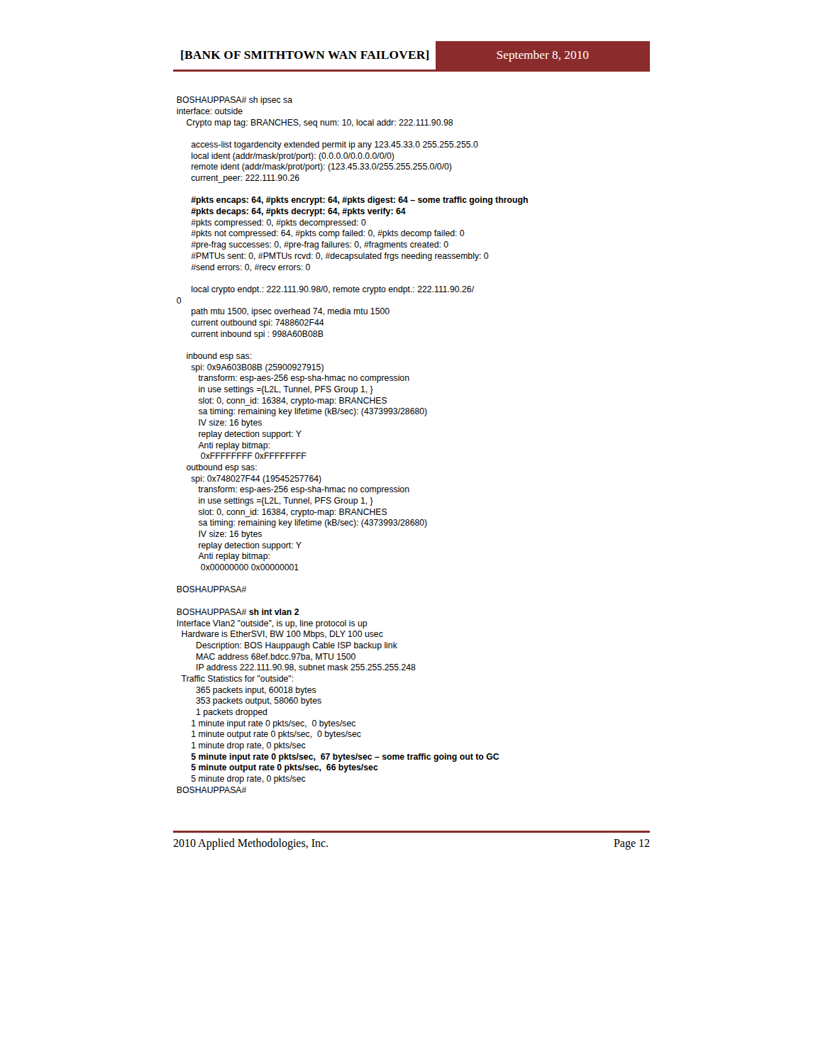[BANK OF SMITHTOWN WAN FAILOVER]
September 8, 2010
BOSHAUPPASA# sh ipsec sa interface: outside Crypto map tag: BRANCHES, seq num: 10, local addr: 222.111.90.98 access-list togardencity extended permit ip any 123.45.33.0 255.255.255.0 local ident (addr/mask/prot/port): (0.0.0.0/0.0.0.0/0/0) remote ident (addr/mask/prot/port): (123.45.33.0/255.255.255.0/0/0) current_peer: 222.111.90.26 #pkts encaps: 64, #pkts encrypt: 64, #pkts digest: 64 – some traffic going through #pkts decaps: 64, #pkts decrypt: 64, #pkts verify: 64 #pkts compressed: 0, #pkts decompressed: 0 #pkts not compressed: 64, #pkts comp failed: 0, #pkts decomp failed: 0 #pre-frag successes: 0, #pre-frag failures: 0, #fragments created: 0 #PMTUs sent: 0, #PMTUs rcvd: 0, #decapsulated frgs needing reassembly: 0 #send errors: 0, #recv errors: 0 local crypto endpt.: 222.111.90.98/0, remote crypto endpt.: 222.111.90.26/ 0 path mtu 1500, ipsec overhead 74, media mtu 1500 current outbound spi: 7488602F44 current inbound spi : 998A60B08B inbound esp sas: spi: 0x9A603B08B (25900927915) transform: esp-aes-256 esp-sha-hmac no compression in use settings ={L2L, Tunnel, PFS Group 1, } slot: 0, conn_id: 16384, crypto-map: BRANCHES sa timing: remaining key lifetime (kB/sec): (4373993/28680) IV size: 16 bytes replay detection support: Y Anti replay bitmap: 0xFFFFFFFF 0xFFFFFFFF outbound esp sas: spi: 0x748027F44 (19545257764) transform: esp-aes-256 esp-sha-hmac no compression in use settings ={L2L, Tunnel, PFS Group 1, } slot: 0, conn_id: 16384, crypto-map: BRANCHES sa timing: remaining key lifetime (kB/sec): (4373993/28680) IV size: 16 bytes replay detection support: Y Anti replay bitmap: 0x00000000 0x00000001 BOSHAUPPASA# BOSHAUPPASA# sh int vlan 2 Interface Vlan2 "outside", is up, line protocol is up Hardware is EtherSVI, BW 100 Mbps, DLY 100 usec Description: BOS Hauppaugh Cable ISP backup link MAC address 68ef.bdcc.97ba, MTU 1500 IP address 222.111.90.98, subnet mask 255.255.255.248 Traffic Statistics for "outside": 365 packets input, 60018 bytes 353 packets output, 58060 bytes 1 packets dropped 1 minute input rate 0 pkts/sec, 0 bytes/sec 1 minute output rate 0 pkts/sec, 0 bytes/sec 1 minute drop rate, 0 pkts/sec 5 minute input rate 0 pkts/sec, 67 bytes/sec – some traffic going out to GC 5 minute output rate 0 pkts/sec, 66 bytes/sec 5 minute drop rate, 0 pkts/sec BOSHAUPPASA#
2010 Applied Methodologies, Inc.
Page 12